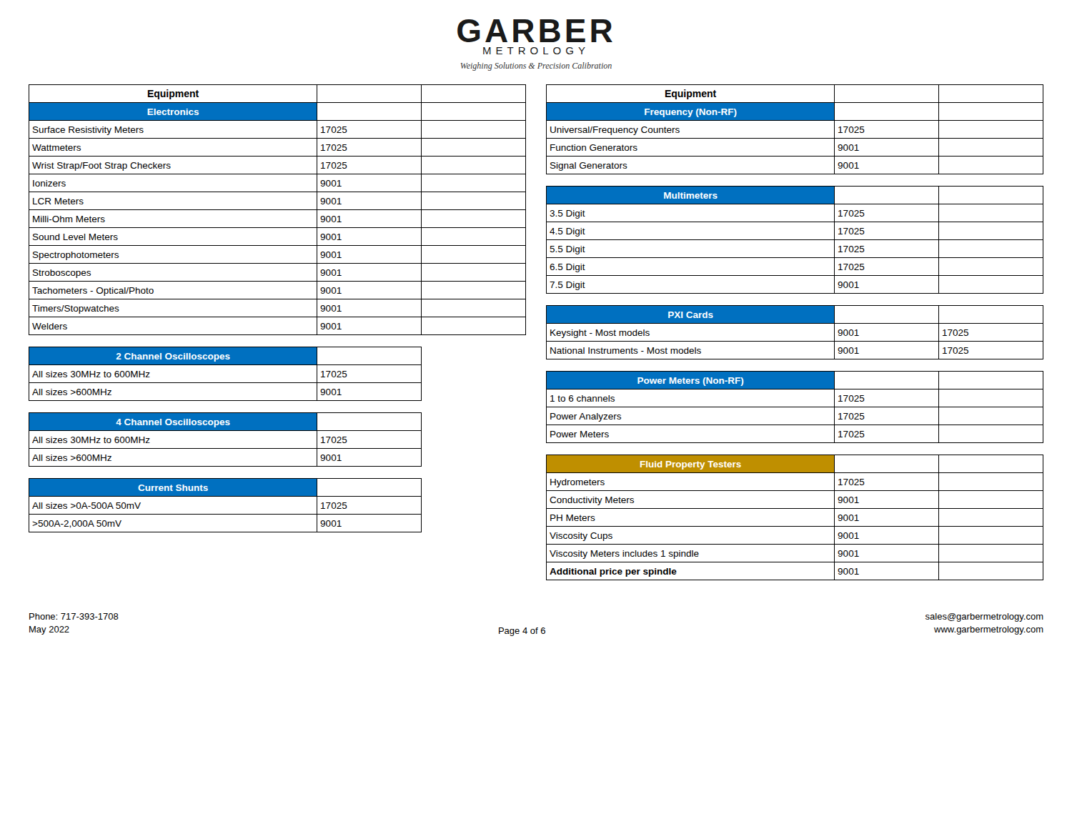GARBER
METROLOGY
Weighing Solutions & Precision Calibration
| Equipment | | |
| Electronics | | |
| Surface Resistivity Meters | 17025 | |
| Wattmeters | 17025 | |
| Wrist Strap/Foot Strap Checkers | 17025 | |
| Ionizers | 9001 | |
| LCR Meters | 9001 | |
| Milli-Ohm Meters | 9001 | |
| Sound Level Meters | 9001 | |
| Spectrophotometers | 9001 | |
| Stroboscopes | 9001 | |
| Tachometers - Optical/Photo | 9001 | |
| Timers/Stopwatches | 9001 | |
| Welders | 9001 | |
| 2 Channel Oscilloscopes | | |
| All sizes 30MHz to 600MHz | 17025 | |
| All sizes >600MHz | 9001 | |
| 4 Channel Oscilloscopes | | |
| All sizes 30MHz to 600MHz | 17025 | |
| All sizes >600MHz | 9001 | |
| Current Shunts | | |
| All sizes >0A-500A 50mV | 17025 | |
| >500A-2,000A 50mV | 9001 | |
| Equipment | | |
| Frequency (Non-RF) | | |
| Universal/Frequency Counters | 17025 | |
| Function Generators | 9001 | |
| Signal Generators | 9001 | |
| Multimeters | | |
| 3.5 Digit | 17025 | |
| 4.5 Digit | 17025 | |
| 5.5 Digit | 17025 | |
| 6.5 Digit | 17025 | |
| 7.5 Digit | 9001 | |
| PXI Cards | | |
| Keysight - Most models | 9001 | 17025 |
| National Instruments - Most models | 9001 | 17025 |
| Power Meters (Non-RF) | | |
| 1 to 6 channels | 17025 | |
| Power Analyzers | 17025 | |
| Power Meters | 17025 | |
| Fluid Property Testers | | |
| Hydrometers | 17025 | |
| Conductivity Meters | 9001 | |
| PH Meters | 9001 | |
| Viscosity Cups | 9001 | |
| Viscosity Meters includes 1 spindle | 9001 | |
| Additional price per spindle | 9001 | |
Phone: 717-393-1708
May 2022
Page 4 of 6
sales@garbermetrology.com
www.garbermetrology.com